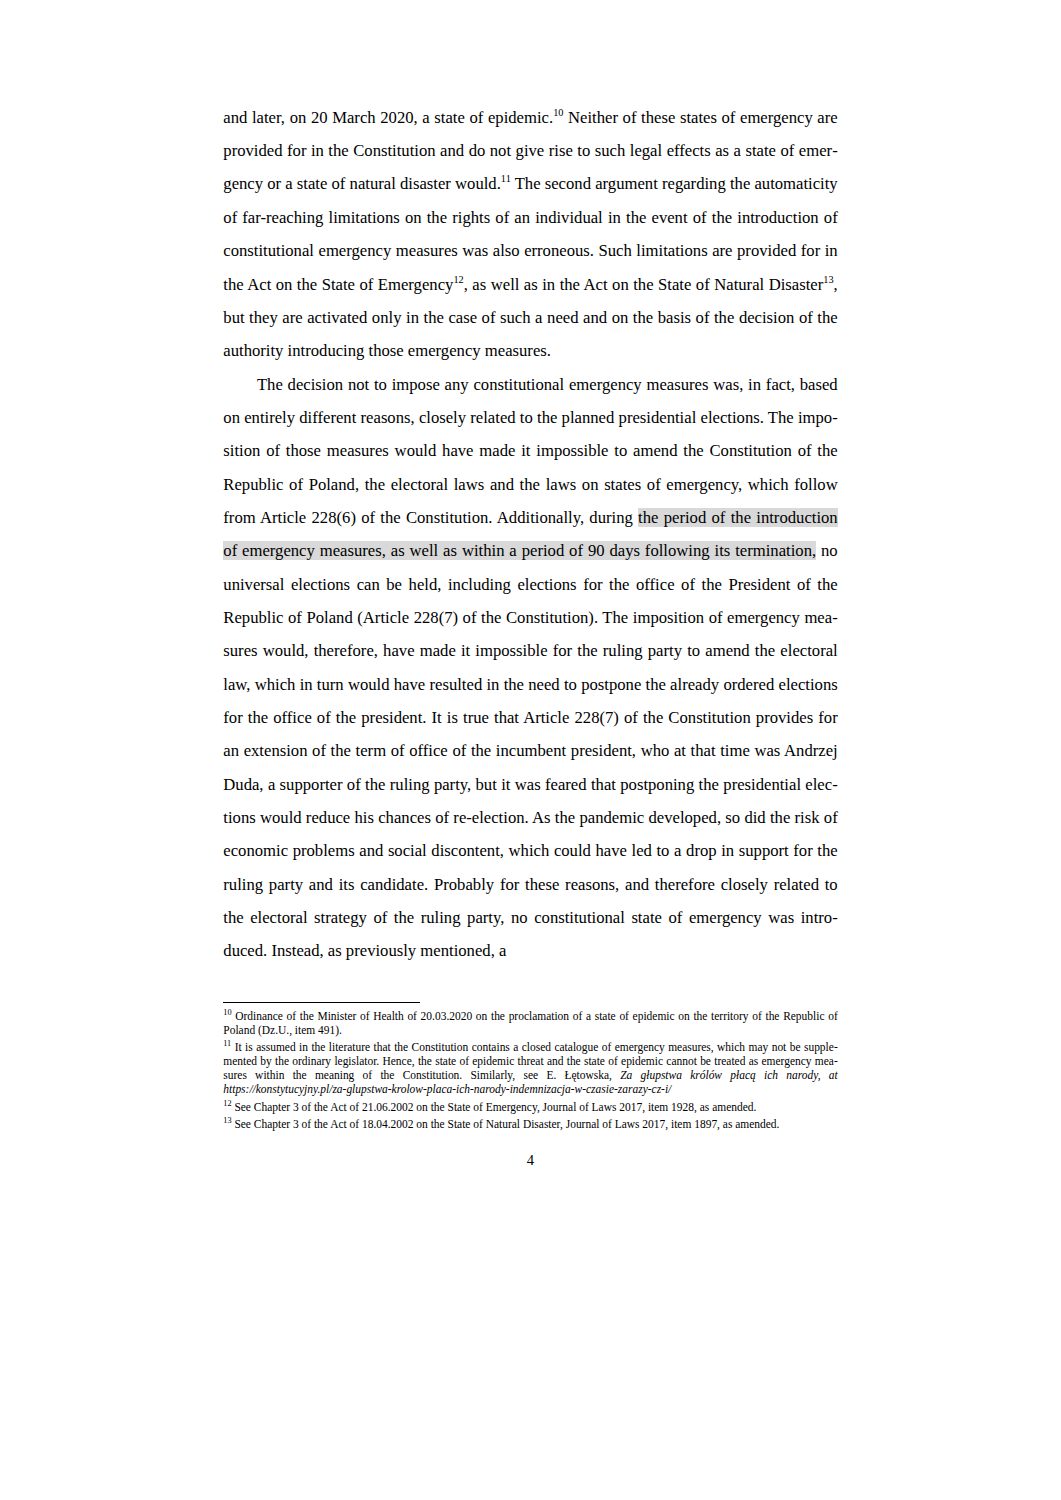and later, on 20 March 2020, a state of epidemic.10 Neither of these states of emergency are provided for in the Constitution and do not give rise to such legal effects as a state of emergency or a state of natural disaster would.11 The second argument regarding the automaticity of far-reaching limitations on the rights of an individual in the event of the introduction of constitutional emergency measures was also erroneous. Such limitations are provided for in the Act on the State of Emergency12, as well as in the Act on the State of Natural Disaster13, but they are activated only in the case of such a need and on the basis of the decision of the authority introducing those emergency measures.
The decision not to impose any constitutional emergency measures was, in fact, based on entirely different reasons, closely related to the planned presidential elections. The imposition of those measures would have made it impossible to amend the Constitution of the Republic of Poland, the electoral laws and the laws on states of emergency, which follow from Article 228(6) of the Constitution. Additionally, during the period of the introduction of emergency measures, as well as within a period of 90 days following its termination, no universal elections can be held, including elections for the office of the President of the Republic of Poland (Article 228(7) of the Constitution). The imposition of emergency measures would, therefore, have made it impossible for the ruling party to amend the electoral law, which in turn would have resulted in the need to postpone the already ordered elections for the office of the president. It is true that Article 228(7) of the Constitution provides for an extension of the term of office of the incumbent president, who at that time was Andrzej Duda, a supporter of the ruling party, but it was feared that postponing the presidential elections would reduce his chances of re-election. As the pandemic developed, so did the risk of economic problems and social discontent, which could have led to a drop in support for the ruling party and its candidate. Probably for these reasons, and therefore closely related to the electoral strategy of the ruling party, no constitutional state of emergency was introduced. Instead, as previously mentioned, a
10 Ordinance of the Minister of Health of 20.03.2020 on the proclamation of a state of epidemic on the territory of the Republic of Poland (Dz.U., item 491).
11 It is assumed in the literature that the Constitution contains a closed catalogue of emergency measures, which may not be supplemented by the ordinary legislator. Hence, the state of epidemic threat and the state of epidemic cannot be treated as emergency measures within the meaning of the Constitution. Similarly, see E. Łętowska, Za głupstwa królów płacą ich narody, at https://konstytucyjny.pl/za-glupstwa-krolow-placa-ich-narody-indemnizacja-w-czasie-zarazy-cz-i/
12 See Chapter 3 of the Act of 21.06.2002 on the State of Emergency, Journal of Laws 2017, item 1928, as amended.
13 See Chapter 3 of the Act of 18.04.2002 on the State of Natural Disaster, Journal of Laws 2017, item 1897, as amended.
4